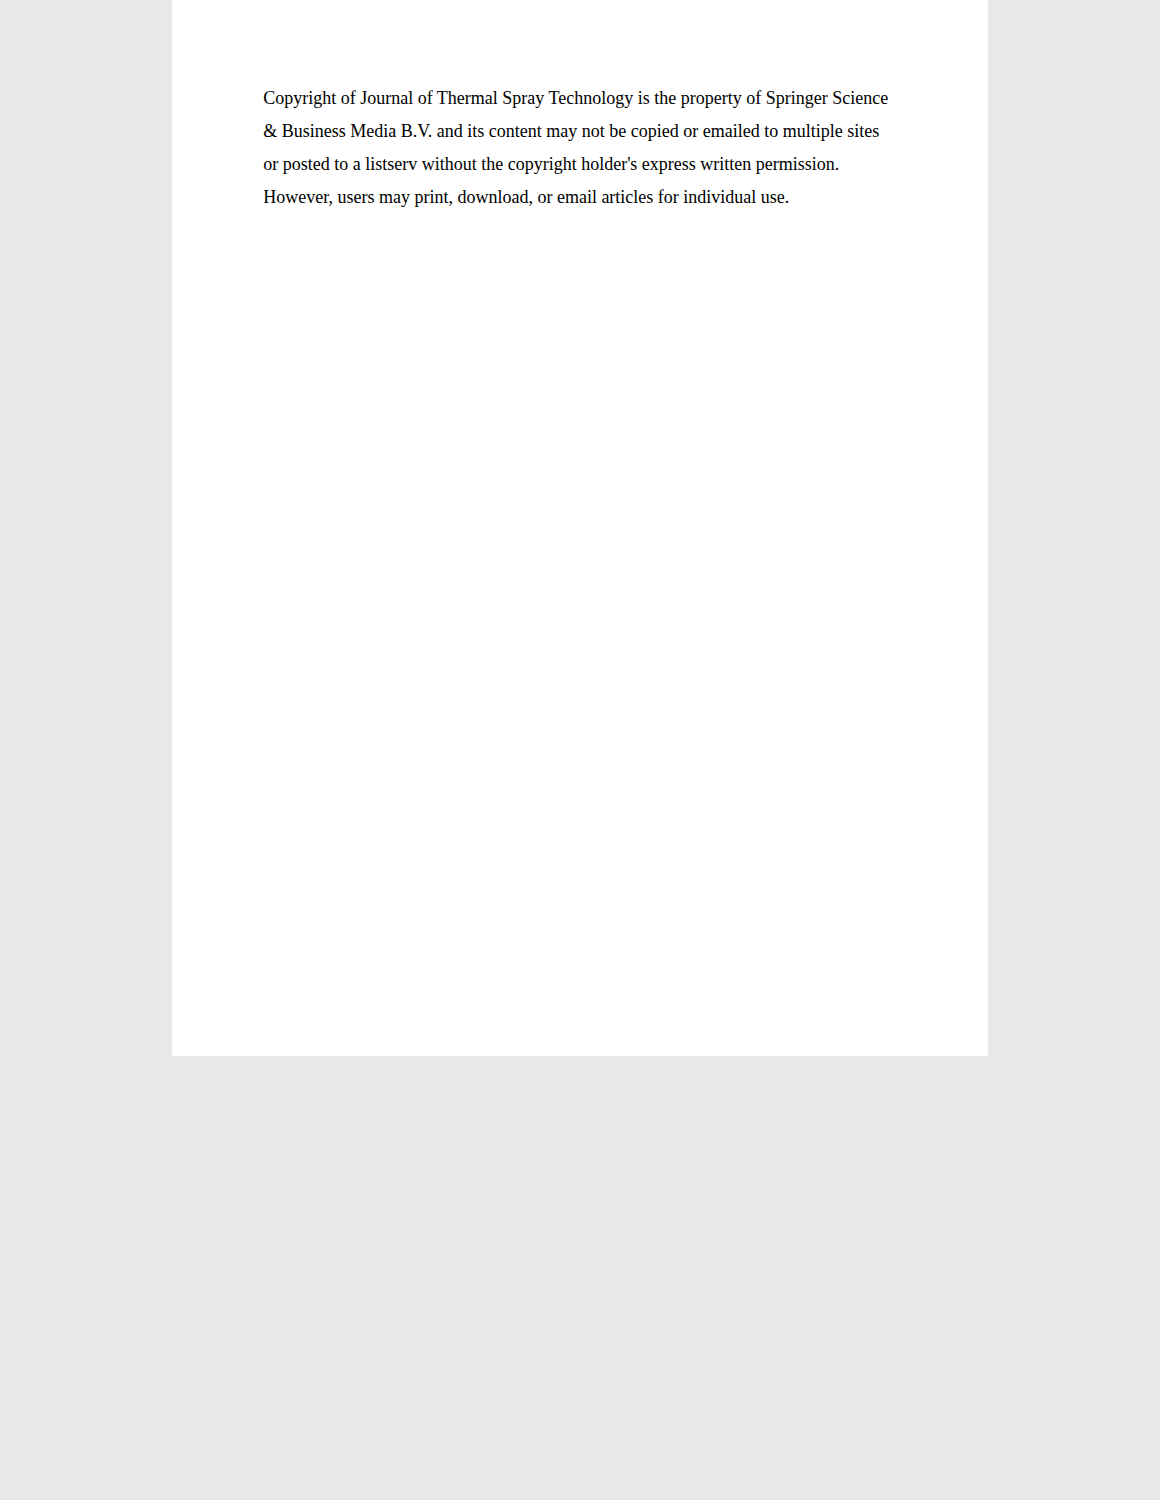Copyright of Journal of Thermal Spray Technology is the property of Springer Science & Business Media B.V. and its content may not be copied or emailed to multiple sites or posted to a listserv without the copyright holder's express written permission. However, users may print, download, or email articles for individual use.